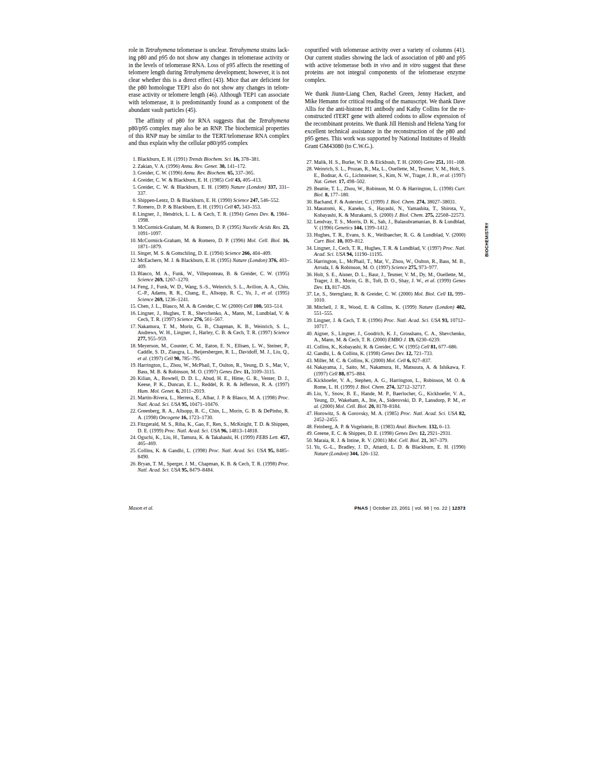role in Tetrahymena telomerase is unclear. Tetrahymena strains lacking p80 and p95 do not show any changes in telomerase activity or in the levels of telomerase RNA. Loss of p95 affects the resetting of telomere length during Tetrahymena development; however, it is not clear whether this is a direct effect (43). Mice that are deficient for the p80 homologue TEP1 also do not show any changes in telomerase activity or telomere length (46). Although TEP1 can associate with telomerase, it is predominantly found as a component of the abundant vault particles (45).
The affinity of p80 for RNA suggests that the Tetrahymena p80/p95 complex may also be an RNP. The biochemical properties of this RNP may be similar to the TERT/telomerase RNA complex and thus explain why the cellular p80/p95 complex
Blackburn, E. H. (1991) Trends Biochem. Sci. 16, 378–381.
Zakian, V. A. (1996) Annu. Rev. Genet. 30, 141–172.
Greider, C. W. (1996) Annu. Rev. Biochem. 65, 337–365.
Greider, C. W. & Blackburn, E. H. (1985) Cell 43, 405–413.
Greider, C. W. & Blackburn, E. H. (1989) Nature (London) 337, 331–337.
Shippen-Lentz, D. & Blackburn, E. H. (1990) Science 247, 546–552.
Romero, D. P. & Blackburn, E. H. (1991) Cell 67, 343–353.
Lingner, J., Hendrick, L. L. & Cech, T. R. (1994) Genes Dev. 8, 1984–1998.
McCormick-Graham, M. & Romero, D. P. (1995) Nucelic Acids Res. 23, 1091–1097.
McCormick-Graham, M. & Romero, D. P. (1996) Mol. Cell. Biol. 16, 1871–1879.
Singer, M. S. & Gottschling, D. E. (1994) Science 266, 404–409.
McEachern, M. J. & Blackburn, E. H. (1995) Nature (London) 376, 403–409.
Blasco, M. A., Funk, W., Villeponteau, B. & Greider, C. W. (1995) Science 269, 1267–1270.
Feng, J., Funk, W. D., Wang, S.-S., Weinrich, S. L., Avilion, A. A., Chiu, C.-P., Adams, R. R., Chang, E., Allsopp, R. C., Yu, J., et al. (1995) Science 269, 1236–1241.
Chen, J. L., Blasco, M. A. & Greider, C. W. (2000) Cell 100, 503–514.
Lingner, J., Hughes, T. R., Shevchenko, A., Mann, M., Lundblad, V. & Cech, T. R. (1997) Science 276, 561–567.
Nakamura, T. M., Morin, G. B., Chapman, K. B., Weinrich, S. L., Andrews, W. H., Lingner, J., Harley, C. B. & Cech, T. R. (1997) Science 277, 955–959.
Meyerson, M., Counter, C. M., Eaton, E. N., Ellisen, L. W., Steiner, P., Caddle, S. D., Ziaugra, L., Beijersbergen, R. L., Davidoff, M. J., Liu, Q., et al. (1997) Cell 90, 785–795.
Harrington, L., Zhou, W., McPhail, T., Oulton, R., Yeung, D. S., Mar, V., Bass, M. B. & Robinson, M. O. (1997) Genes Dev. 11, 3109–3115.
Kilian, A., Bowtell, D. D. L., Abud, H. E., Hime, G. R., Venter, D. J., Keese, P. K., Duncan, E. L., Reddel, R. R. & Jefferson, R. A. (1997) Hum. Mol. Genet. 6, 2011–2019.
Martin-Rivera, L., Herrera, E., Albar, J. P. & Blasco, M. A. (1998) Proc. Natl. Acad. Sci. USA 95, 10471–10476.
Greenberg, R. A., Allsopp, R. C., Chin, L., Morin, G. B. & DePinho, R. A. (1998) Oncogene 16, 1723–1730.
Fitzgerald, M. S., Riha, K., Gao, F., Ren, S., McKnight, T. D. & Shippen, D. E. (1999) Proc. Natl. Acad. Sci. USA 96, 14813–14818.
Oguchi, K., Liu, H., Tamura, K. & Takahashi, H. (1999) FEBS Lett. 457, 465–469.
Collins, K. & Gandhi, L. (1998) Proc. Natl. Acad. Sci. USA 95, 8485–8490.
Bryan, T. M., Sperger, J. M., Chapman, K. B. & Cech, T. R. (1998) Proc. Natl. Acad. Sci. USA 95, 8479–8484.
copurified with telomerase activity over a variety of columns (41). Our current studies showing the lack of association of p80 and p95 with active telomerase both in vivo and in vitro suggest that these proteins are not integral components of the telomerase enzyme complex.
We thank Jiunn-Liang Chen, Rachel Green, Jenny Hackett, and Mike Hemann for critical reading of the manuscript. We thank Dave Allis for the anti-histone H1 antibody and Kathy Collins for the reconstructed tTERT gene with altered codons to allow expression of the recombinant proteins. We thank Jill Hemish and Helena Yang for excellent technical assistance in the reconstruction of the p80 and p95 genes. This work was supported by National Institutes of Health Grant GM43080 (to C.W.G.).
Malik, H. S., Burke, W. D. & Eickbush, T. H. (2000) Gene 251, 101–108.
Weinrich, S. L., Pruzan, R., Ma, L., Ouellette, M., Tesmer, V. M., Holt, S. E., Bodnar, A. G., Lichtsteiner, S., Kim, N. W., Trager, J. B., et al. (1997) Nat. Genet. 17, 498–502.
Beattie, T. L., Zhou, W., Robinson, M. O. & Harrington, L. (1998) Curr. Biol. 8, 177–180.
Bachand, F. & Autexier, C. (1999) J. Biol. Chem. 274, 38027–38031.
Masutomi, K., Kaneko, S., Hayashi, N., Yamashita, T., Shirota, Y., Kobayashi, K. & Murakami, S. (2000) J. Biol. Chem. 275, 22568–22573.
Lendvay, T. S., Morris, D. K., Sah, J., Balasubramanian, B. & Lundblad, V. (1996) Genetics 144, 1399–1412.
Hughes, T. R., Evans, S. K., Weilbaecher, R. G. & Lundblad, V. (2000) Curr. Biol. 10, 809–812.
Lingner, J., Cech, T. R., Hughes, T. R. & Lundblad, V. (1997) Proc. Natl. Acad. Sci. USA 94, 11190–11195.
Harrington, L., McPhail, T., Mar, V., Zhou, W., Oulton, R., Bass, M. B., Arruda, I. & Robinson, M. O. (1997) Science 275, 973–977.
Holt, S. E., Aisner, D. L., Baur, J., Tesmer, V. M., Dy, M., Ouellette, M., Trager, J. B., Morin, G. B., Toft, D. O., Shay, J. W., et al. (1999) Genes Dev. 13, 817–826.
Le, S., Sternglanz, R. & Greider, C. W. (2000) Mol. Biol. Cell 11, 999–1010.
Mitchell, J. R., Wood, E. & Collins, K. (1999) Nature (London) 402, 551–555.
Lingner, J. & Cech, T. R. (1996) Proc. Natl. Acad. Sci. USA 93, 10712–10717.
Aigner, S., Lingner, J., Goodrich, K. J., Grosshans, C. A., Shevchenko, A., Mann, M. & Cech, T. R. (2000) EMBO J. 19, 6230–6239.
Collins, K., Kobayashi, R. & Greider, C. W. (1995) Cell 81, 677–686.
Gandhi, L. & Collins, K. (1998) Genes Dev. 12, 721–733.
Miller, M. C. & Collins, K. (2000) Mol. Cell 6, 827–837.
Nakayama, J., Saito, M., Nakamura, H., Matsuura, A. & Ishikawa, F. (1997) Cell 88, 875–884.
Kickhoefer, V. A., Stephen, A. G., Harrington, L., Robinson, M. O. & Rome, L. H. (1999) J. Biol. Chem. 274, 32712–32717.
Liu, Y., Snow, B. E., Hande, M. P., Baerlocher, G., Kickhoefer, V. A., Yeung, D., Wakeham, A., Itie, A., Siderovski, D. P., Lansdorp, P. M., et al. (2000) Mol. Cell. Biol. 20, 8178–8184.
Horowitz, S. & Gorovsky, M. A. (1985) Proc. Natl. Acad. Sci. USA 82, 2452–2455.
Feinberg, A. P. & Vogelstein, B. (1983) Anal. Biochem. 132, 6–13.
Greene, E. C. & Shippen, D. E. (1998) Genes Dev. 12, 2921–2931.
Maraia, R. J. & Intine, R. V. (2001) Mol. Cell. Biol. 21, 367–379.
Yu, G.-L., Bradley, J. D., Attardi, L. D. & Blackburn, E. H. (1990) Nature (London) 344, 126–132.
BIOCHEMISTRY
Mason et al.
PNAS|October 23, 2001|vol. 98|no. 22|12373